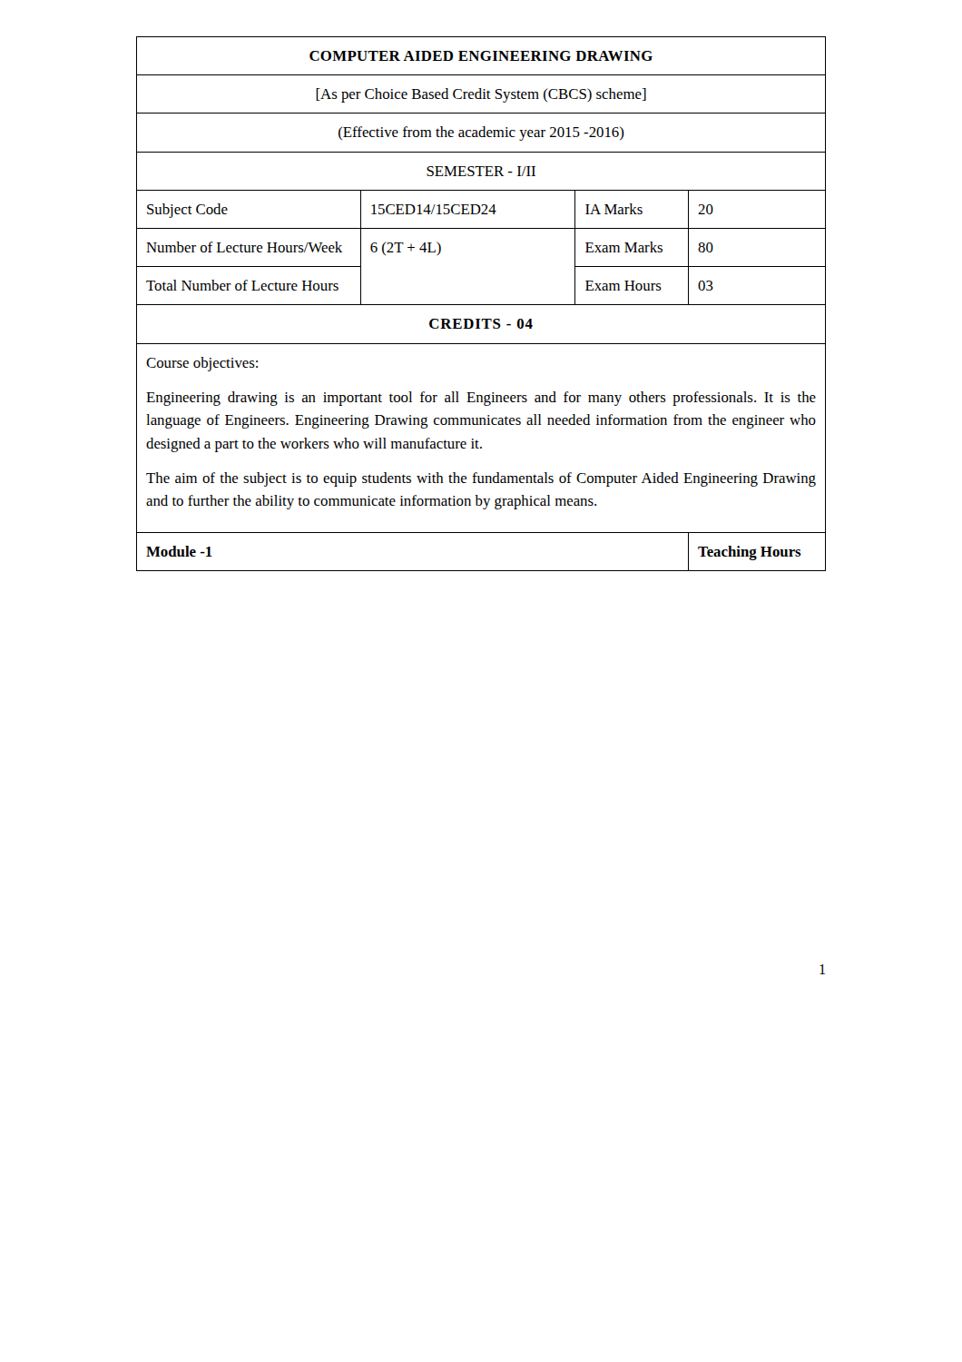| COMPUTER AIDED ENGINEERING DRAWING |
| [As per Choice Based Credit System (CBCS) scheme] |
| (Effective from the academic year 2015 -2016) |
| SEMESTER - I/II |
| Subject Code | 15CED14/15CED24 | IA Marks | 20 |
| Number of Lecture Hours/Week | 6 (2T + 4L) | Exam Marks | 80 |
| Total Number of Lecture Hours | Exam Hours | 03 |
| CREDITS - 04 |
| Course objectives: Engineering drawing is an important tool for all Engineers and for many others professionals. It is the language of Engineers. Engineering Drawing communicates all needed information from the engineer who designed a part to the workers who will manufacture it. The aim of the subject is to equip students with the fundamentals of Computer Aided Engineering Drawing and to further the ability to communicate information by graphical means. |
| Module -1 | Teaching Hours |
1